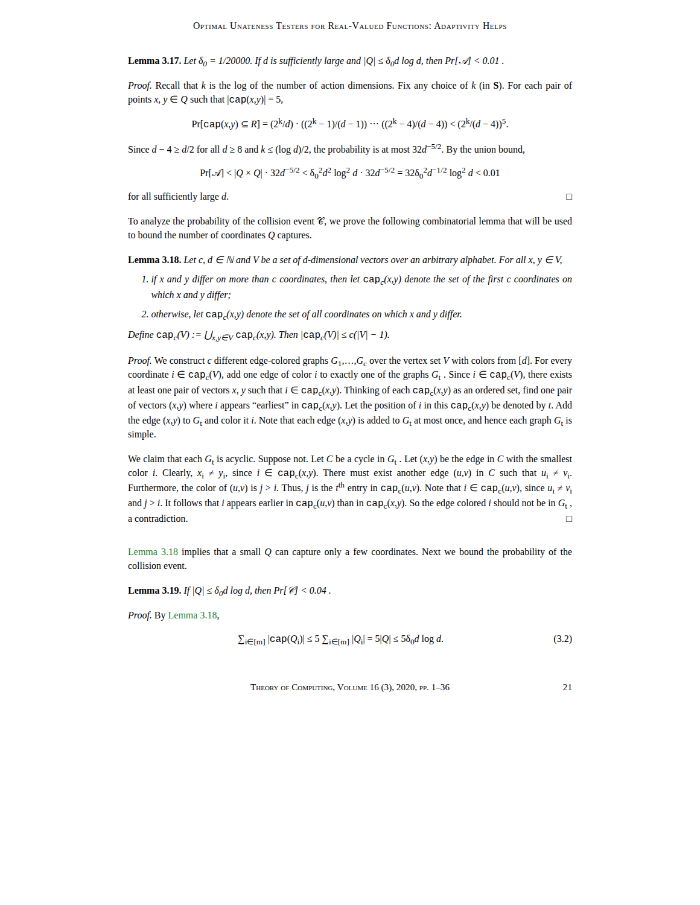Optimal Unateness Testers for Real-Valued Functions: Adaptivity Helps
Lemma 3.17. Let δ0 = 1/20000. If d is sufficiently large and |Q| ≤ δ0d log d, then Pr[𝒜] < 0.01 .
Proof. Recall that k is the log of the number of action dimensions. Fix any choice of k (in S). For each pair of points x, y ∈ Q such that |cap(x,y)| = 5,
Pr[cap(x,y) ⊆ R] = (2k/d) · ((2k − 1)/(d − 1)) ··· ((2k − 4)/(d − 4)) < (2k/(d − 4))5.
Since d − 4 ≥ d/2 for all d ≥ 8 and k ≤ (log d)/2, the probability is at most 32d−5/2. By the union bound,
Pr[𝒜] < |Q × Q| · 32d−5/2 < δ02d2 log2 d · 32d−5/2 = 32δ02d−1/2 log2 d < 0.01
for all sufficiently large d. □
To analyze the probability of the collision event 𝒞, we prove the following combinatorial lemma that will be used to bound the number of coordinates Q captures.
Lemma 3.18. Let c, d ∈ ℕ and V be a set of d-dimensional vectors over an arbitrary alphabet. For all x, y ∈ V,
if x and y differ on more than c coordinates, then let capc(x,y) denote the set of the first c coordinates on which x and y differ;
otherwise, let capc(x,y) denote the set of all coordinates on which x and y differ.
Define capc(V) := ⋃x,y∈V capc(x,y). Then |capc(V)| ≤ c(|V| − 1).
Proof. We construct c different edge-colored graphs G1,…,Gc over the vertex set V with colors from [d]. For every coordinate i ∈ capc(V), add one edge of color i to exactly one of the graphs Gt . Since i ∈ capc(V), there exists at least one pair of vectors x, y such that i ∈ capc(x,y). Thinking of each capc(x,y) as an ordered set, find one pair of vectors (x,y) where i appears “earliest” in capc(x,y). Let the position of i in this capc(x,y) be denoted by t. Add the edge (x,y) to Gt and color it i. Note that each edge (x,y) is added to Gt at most once, and hence each graph Gt is simple.
We claim that each Gt is acyclic. Suppose not. Let C be a cycle in Gt . Let (x,y) be the edge in C with the smallest color i. Clearly, xi ≠ yi, since i ∈ capc(x,y). There must exist another edge (u,v) in C such that ui ≠ vi. Furthermore, the color of (u,v) is j > i. Thus, j is the tth entry in capc(u,v). Note that i ∈ capc(u,v), since ui ≠ vi and j > i. It follows that i appears earlier in capc(u,v) than in capc(x,y). So the edge colored i should not be in Gt , a contradiction. □
Lemma 3.18 implies that a small Q can capture only a few coordinates. Next we bound the probability of the collision event.
Lemma 3.19. If |Q| ≤ δ0d log d, then Pr[𝒞] < 0.04 .
Proof. By Lemma 3.18,
∑i∈[m] |cap(Qi)| ≤ 5 ∑i∈[m] |Qi| = 5|Q| ≤ 5δ0d log d. (3.2)
Theory of Computing, Volume 16 (3), 2020, pp. 1–36 21